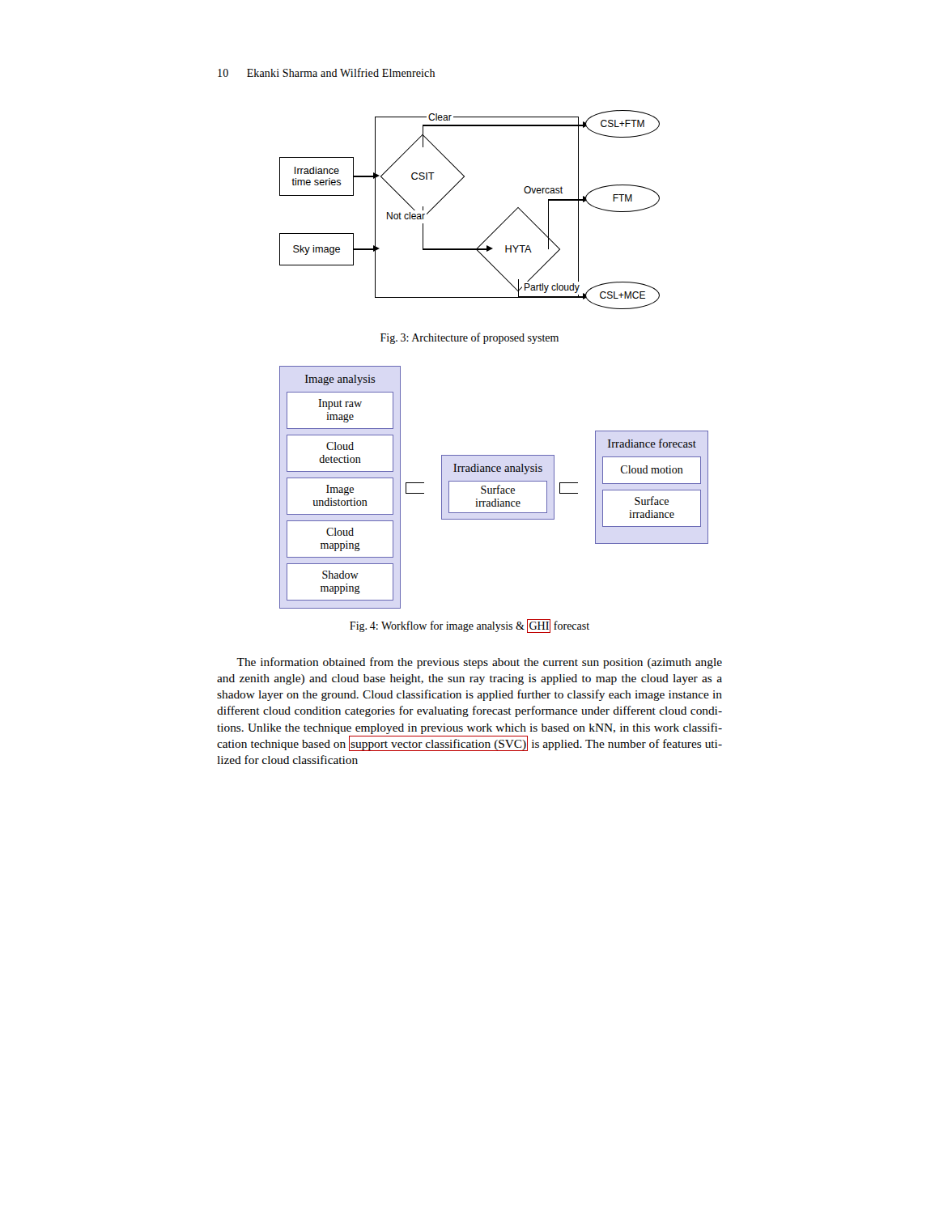10 Ekanki Sharma and Wilfried Elmenreich
Irradiance
time series
Sky image
CSIT
HYTA
Clear
Not clear
Overcast
Partly cloudy
CSL+FTM
FTM
CSL+MCE
Fig. 3: Architecture of proposed system
Image analysis
Input raw
image
Cloud
detection
Image
undistortion
Cloud
mapping
Shadow
mapping
Irradiance analysis
Surface
irradiance
Irradiance forecast
Cloud motion
Surface
irradiance
Fig. 4: Workflow for image analysis & GHI forecast
The information obtained from the previous steps about the current sun position (azimuth angle and zenith angle) and cloud base height, the sun ray tracing is applied to map the cloud layer as a shadow layer on the ground. Cloud classification is applied further to classify each image instance in different cloud condition categories for evaluating forecast performance under different cloud conditions. Unlike the technique employed in previous work which is based on kNN, in this work classification technique based on support vector classification (SVC) is applied. The number of features utilized for cloud classification